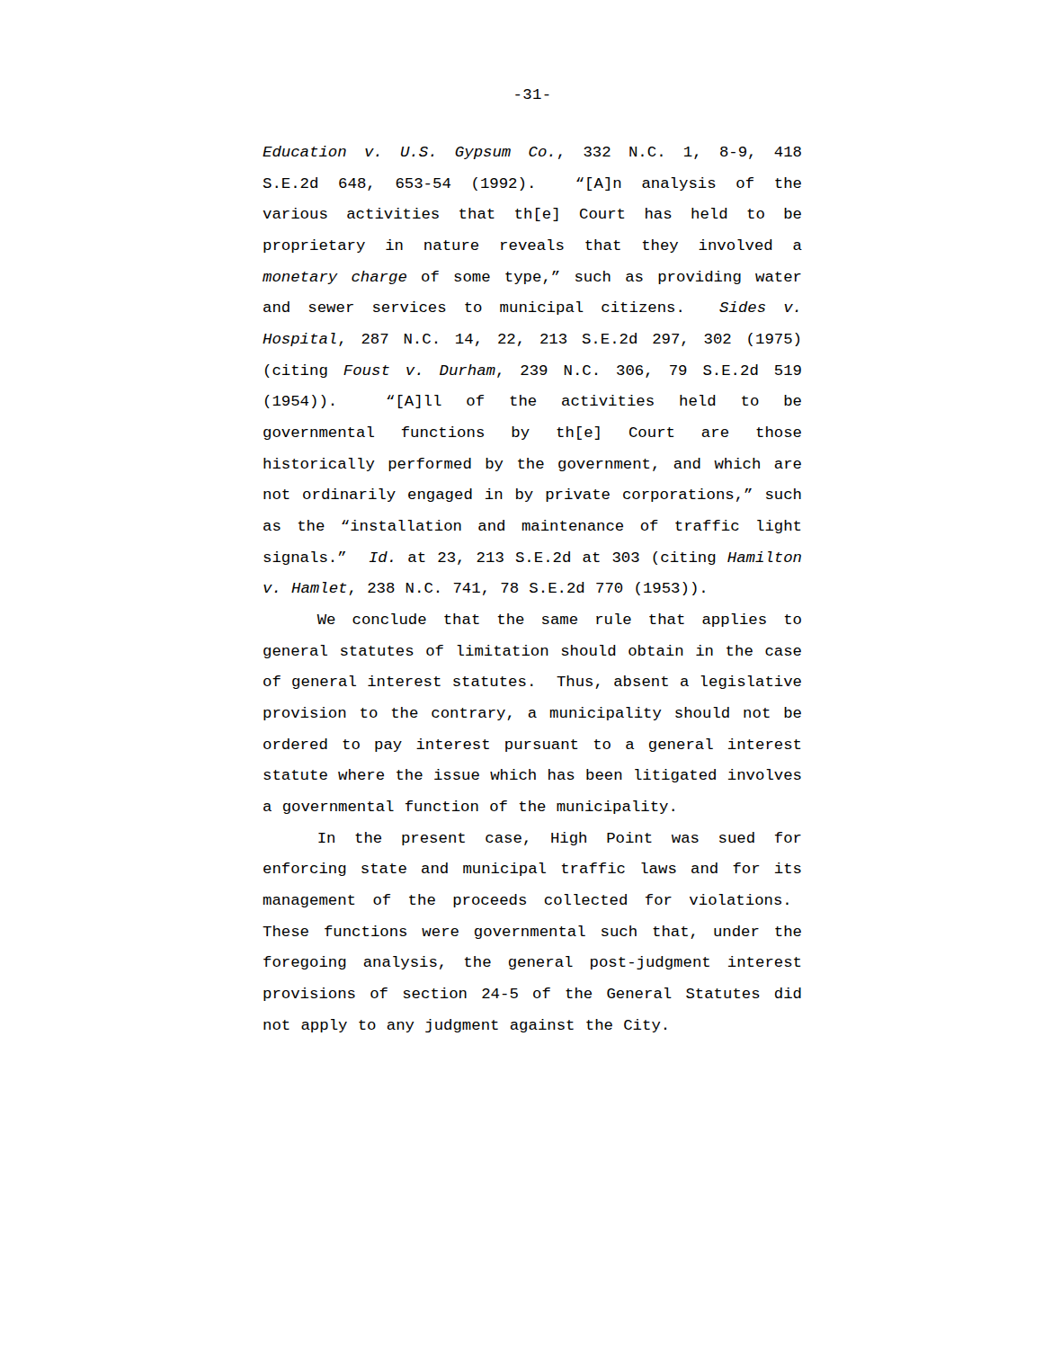-31-
Education v. U.S. Gypsum Co., 332 N.C. 1, 8-9, 418 S.E.2d 648, 653-54 (1992). “[A]n analysis of the various activities that th[e] Court has held to be proprietary in nature reveals that they involved a monetary charge of some type,” such as providing water and sewer services to municipal citizens. Sides v. Hospital, 287 N.C. 14, 22, 213 S.E.2d 297, 302 (1975) (citing Foust v. Durham, 239 N.C. 306, 79 S.E.2d 519 (1954)). “[A]ll of the activities held to be governmental functions by th[e] Court are those historically performed by the government, and which are not ordinarily engaged in by private corporations,” such as the “installation and maintenance of traffic light signals.” Id. at 23, 213 S.E.2d at 303 (citing Hamilton v. Hamlet, 238 N.C. 741, 78 S.E.2d 770 (1953)).
We conclude that the same rule that applies to general statutes of limitation should obtain in the case of general interest statutes. Thus, absent a legislative provision to the contrary, a municipality should not be ordered to pay interest pursuant to a general interest statute where the issue which has been litigated involves a governmental function of the municipality.
In the present case, High Point was sued for enforcing state and municipal traffic laws and for its management of the proceeds collected for violations. These functions were governmental such that, under the foregoing analysis, the general post-judgment interest provisions of section 24-5 of the General Statutes did not apply to any judgment against the City.